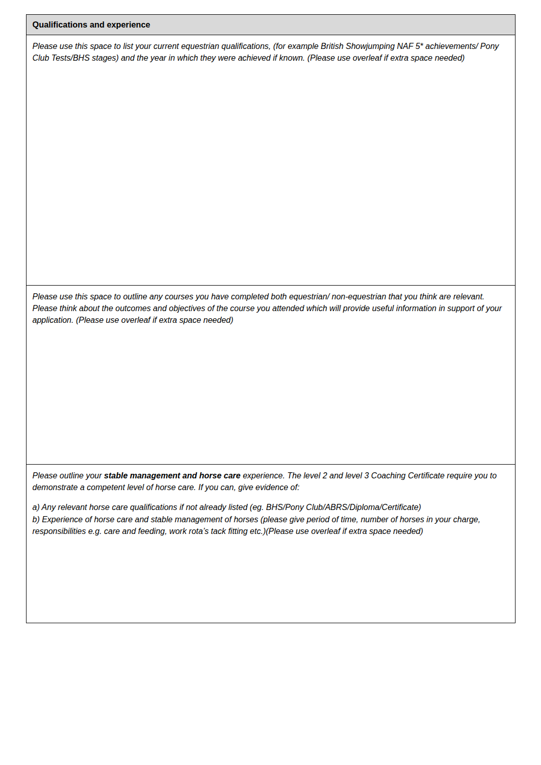| Qualifications and experience |
| Please use this space to list your current equestrian qualifications, (for example British Showjumping NAF 5* achievements/ Pony Club Tests/BHS stages) and the year in which they were achieved if known. (Please use overleaf if extra space needed) |
| Please use this space to outline any courses you have completed both equestrian/ non-equestrian that you think are relevant. Please think about the outcomes and objectives of the course you attended which will provide useful information in support of your application. (Please use overleaf if extra space needed) |
| Please outline your stable management and horse care experience. The level 2 and level 3 Coaching Certificate require you to demonstrate a competent level of horse care. If you can, give evidence of: a) Any relevant horse care qualifications if not already listed (eg. BHS/Pony Club/ABRS/Diploma/Certificate) b) Experience of horse care and stable management of horses (please give period of time, number of horses in your charge, responsibilities e.g. care and feeding, work rota’s tack fitting etc.)(Please use overleaf if extra space needed) |